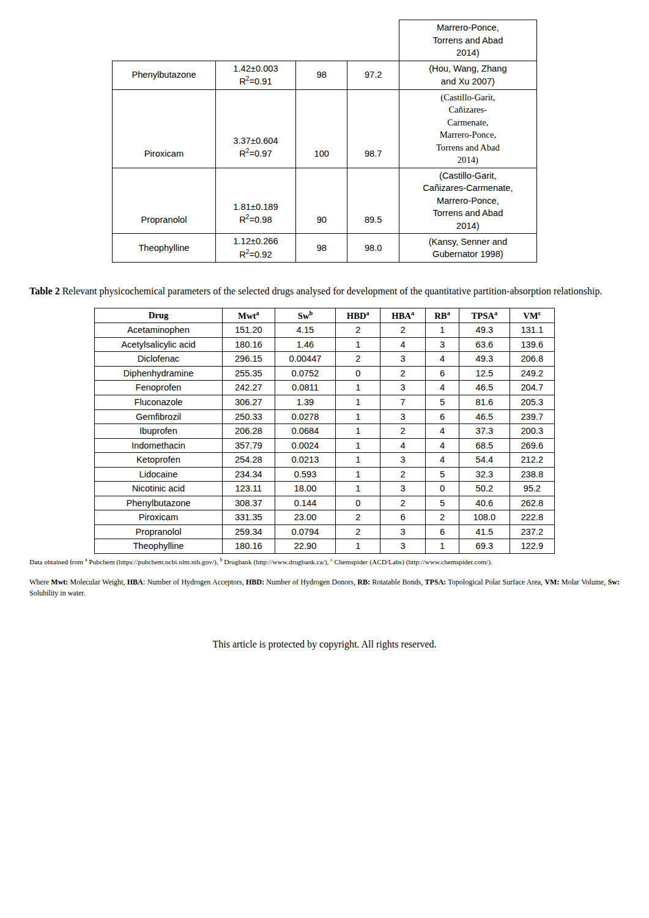| | | | | Marrero-Ponce, Torrens and Abad 2014) |
| Phenylbutazone | 1.42±0.003 R 2 =0.91 | 98 | 97.2 | (Hou, Wang, Zhang and Xu 2007) |
| Piroxicam | 3.37±0.604 R 2 =0.97 | 100 | 98.7 | (Castillo-Garit, Cañizares- Carmenate, Marrero-Ponce, Torrens and Abad 2014) |
| Propranolol | 1.81±0.189 R 2 =0.98 | 90 | 89.5 | (Castillo-Garit, Cañizares-Carmenate, Marrero-Ponce, Torrens and Abad 2014) |
| Theophylline | 1.12±0.266 R 2 =0.92 | 98 | 98.0 | (Kansy, Senner and Gubernator 1998) |
Table 2 Relevant physicochemical parameters of the selected drugs analysed for development of the quantitative partition-absorption relationship.
| Drug | Mwt a | Sw b | HBD a | HBA a | RB a | TPSA a | VM c |
| --- | --- | --- | --- | --- | --- | --- | --- |
| Acetaminophen | 151.20 | 4.15 | 2 | 2 | 1 | 49.3 | 131.1 |
| Acetylsalicylic acid | 180.16 | 1.46 | 1 | 4 | 3 | 63.6 | 139.6 |
| Diclofenac | 296.15 | 0.00447 | 2 | 3 | 4 | 49.3 | 206.8 |
| Diphenhydramine | 255.35 | 0.0752 | 0 | 2 | 6 | 12.5 | 249.2 |
| Fenoprofen | 242.27 | 0.0811 | 1 | 3 | 4 | 46.5 | 204.7 |
| Fluconazole | 306.27 | 1.39 | 1 | 7 | 5 | 81.6 | 205.3 |
| Gemfibrozil | 250.33 | 0.0278 | 1 | 3 | 6 | 46.5 | 239.7 |
| Ibuprofen | 206.28 | 0.0684 | 1 | 2 | 4 | 37.3 | 200.3 |
| Indomethacin | 357.79 | 0.0024 | 1 | 4 | 4 | 68.5 | 269.6 |
| Ketoprofen | 254.28 | 0.0213 | 1 | 3 | 4 | 54.4 | 212.2 |
| Lidocaine | 234.34 | 0.593 | 1 | 2 | 5 | 32.3 | 238.8 |
| Nicotinic acid | 123.11 | 18.00 | 1 | 3 | 0 | 50.2 | 95.2 |
| Phenylbutazone | 308.37 | 0.144 | 0 | 2 | 5 | 40.6 | 262.8 |
| Piroxicam | 331.35 | 23.00 | 2 | 6 | 2 | 108.0 | 222.8 |
| Propranolol | 259.34 | 0.0794 | 2 | 3 | 6 | 41.5 | 237.2 |
| Theophylline | 180.16 | 22.90 | 1 | 3 | 1 | 69.3 | 122.9 |
Data obtained from a Pubchem (https://pubchem.ncbi.nlm.nih.gov/), b Drugbank (http://www.drugbank.ca/), c Chemspider (ACD/Labs) (http://www.chemspider.com/).
Where Mwt: Molecular Weight, HBA: Number of Hydrogen Acceptors, HBD: Number of Hydrogen Donors, RB: Rotatable Bonds, TPSA: Topological Polar Surface Area, VM: Molar Volume, Sw: Solubility in water.
This article is protected by copyright. All rights reserved.